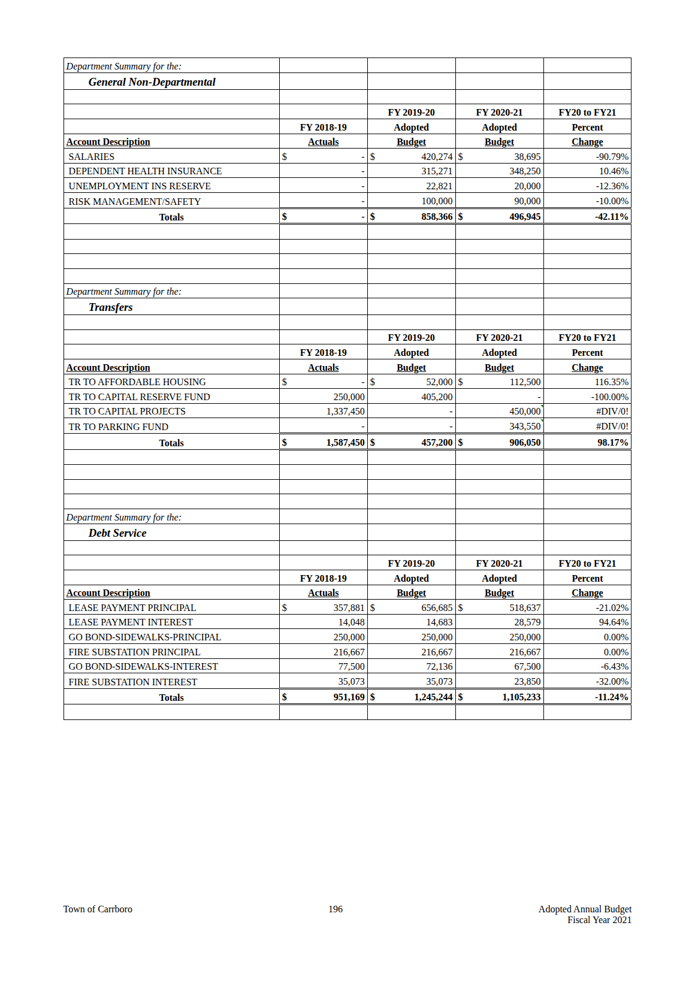| Department Summary for the: | | | | |
| General Non-Departmental | | | | |
| | | FY 2019-20 | FY 2020-21 | FY20 to FY21 |
| | FY 2018-19 | Adopted | Adopted | Percent |
| Account Description | Actuals | Budget | Budget | Change |
| SALARIES | $ - | $ 420,274 | $ 38,695 | -90.79% |
| DEPENDENT HEALTH INSURANCE | - | 315,271 | 348,250 | 10.46% |
| UNEMPLOYMENT INS RESERVE | - | 22,821 | 20,000 | -12.36% |
| RISK MANAGEMENT/SAFETY | - | 100,000 | 90,000 | -10.00% |
| Totals | $ - | $ 858,366 | $ 496,945 | -42.11% |
| Department Summary for the: | | | | |
| Transfers | | | | |
| | | FY 2019-20 | FY 2020-21 | FY20 to FY21 |
| | FY 2018-19 | Adopted | Adopted | Percent |
| Account Description | Actuals | Budget | Budget | Change |
| TR TO AFFORDABLE HOUSING | $ - | $ 52,000 | $ 112,500 | 116.35% |
| TR TO CAPITAL RESERVE FUND | 250,000 | 405,200 | - | -100.00% |
| TR TO CAPITAL PROJECTS | 1,337,450 | - | 450,000 | #DIV/0! |
| TR TO PARKING FUND | - | - | 343,550 | #DIV/0! |
| Totals | $ 1,587,450 | $ 457,200 | $ 906,050 | 98.17% |
| Department Summary for the: | | | | |
| Debt Service | | | | |
| | | FY 2019-20 | FY 2020-21 | FY20 to FY21 |
| | FY 2018-19 | Adopted | Adopted | Percent |
| Account Description | Actuals | Budget | Budget | Change |
| LEASE PAYMENT PRINCIPAL | $ 357,881 | $ 656,685 | $ 518,637 | -21.02% |
| LEASE PAYMENT INTEREST | 14,048 | 14,683 | 28,579 | 94.64% |
| GO BOND-SIDEWALKS-PRINCIPAL | 250,000 | 250,000 | 250,000 | 0.00% |
| FIRE SUBSTATION PRINCIPAL | 216,667 | 216,667 | 216,667 | 0.00% |
| GO BOND-SIDEWALKS-INTEREST | 77,500 | 72,136 | 67,500 | -6.43% |
| FIRE SUBSTATION INTEREST | 35,073 | 35,073 | 23,850 | -32.00% |
| Totals | $ 951,169 | $ 1,245,244 | $ 1,105,233 | -11.24% |
Town of Carrboro
196
Adopted Annual Budget
Fiscal Year 2021